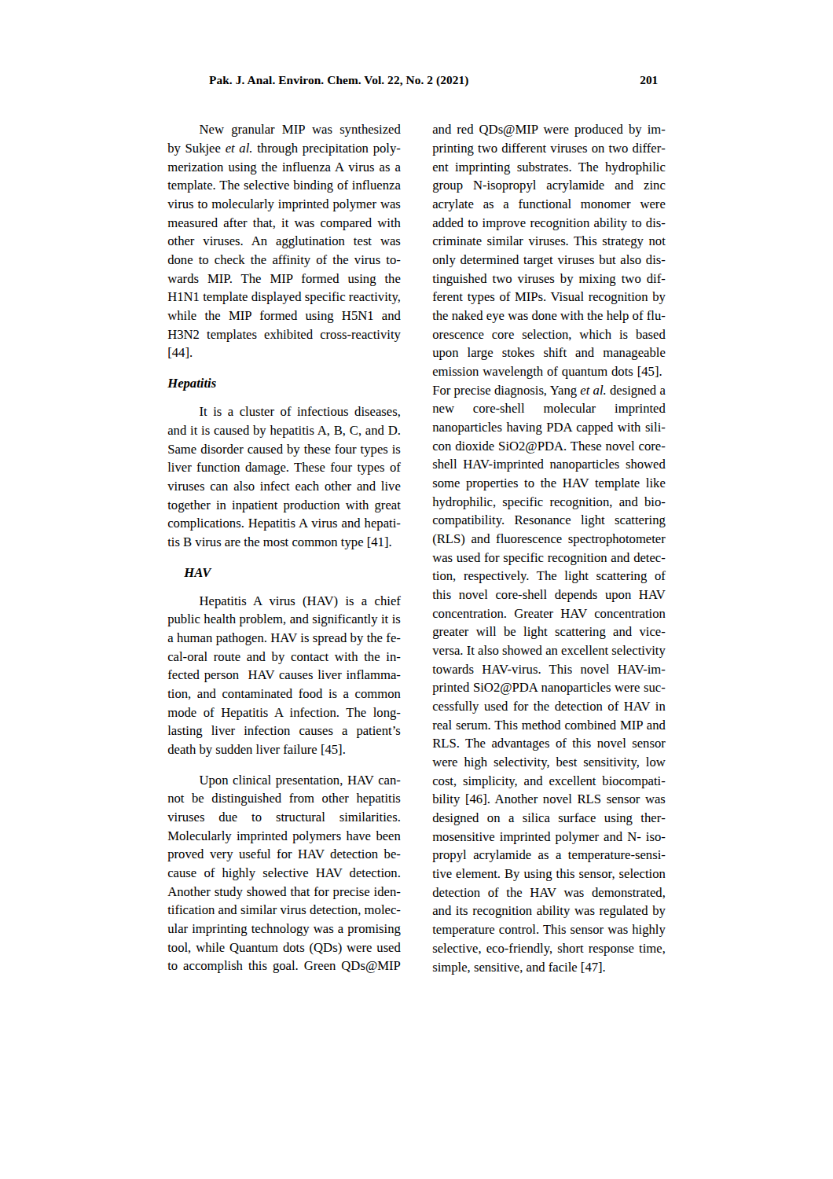Pak. J. Anal. Environ. Chem. Vol. 22, No. 2 (2021) 201
New granular MIP was synthesized by Sukjee et al. through precipitation polymerization using the influenza A virus as a template. The selective binding of influenza virus to molecularly imprinted polymer was measured after that, it was compared with other viruses. An agglutination test was done to check the affinity of the virus towards MIP. The MIP formed using the H1N1 template displayed specific reactivity, while the MIP formed using H5N1 and H3N2 templates exhibited cross-reactivity [44].
Hepatitis
It is a cluster of infectious diseases, and it is caused by hepatitis A, B, C, and D. Same disorder caused by these four types is liver function damage. These four types of viruses can also infect each other and live together in inpatient production with great complications. Hepatitis A virus and hepatitis B virus are the most common type [41].
HAV
Hepatitis A virus (HAV) is a chief public health problem, and significantly it is a human pathogen. HAV is spread by the fecal-oral route and by contact with the infected person HAV causes liver inflammation, and contaminated food is a common mode of Hepatitis A infection. The long-lasting liver infection causes a patient’s death by sudden liver failure [45].
Upon clinical presentation, HAV cannot be distinguished from other hepatitis viruses due to structural similarities. Molecularly imprinted polymers have been proved very useful for HAV detection because of highly selective HAV detection. Another study showed that for precise identification and similar virus detection, molecular imprinting technology was a promising tool, while Quantum dots (QDs) were used to accomplish this goal. Green QDs@MIP and red QDs@MIP were produced by imprinting two different viruses on two different imprinting substrates. The hydrophilic group N-isopropyl acrylamide and zinc acrylate as a functional monomer were added to improve recognition ability to discriminate similar viruses. This strategy not only determined target viruses but also distinguished two viruses by mixing two different types of MIPs. Visual recognition by the naked eye was done with the help of fluorescence core selection, which is based upon large stokes shift and manageable emission wavelength of quantum dots [45]. For precise diagnosis, Yang et al. designed a new core-shell molecular imprinted nanoparticles having PDA capped with silicon dioxide SiO2@PDA. These novel core-shell HAV-imprinted nanoparticles showed some properties to the HAV template like hydrophilic, specific recognition, and biocompatibility. Resonance light scattering (RLS) and fluorescence spectrophotometer was used for specific recognition and detection, respectively. The light scattering of this novel core-shell depends upon HAV concentration. Greater HAV concentration greater will be light scattering and vice-versa. It also showed an excellent selectivity towards HAV-virus. This novel HAV-imprinted SiO2@PDA nanoparticles were successfully used for the detection of HAV in real serum. This method combined MIP and RLS. The advantages of this novel sensor were high selectivity, best sensitivity, low cost, simplicity, and excellent biocompatibility [46]. Another novel RLS sensor was designed on a silica surface using thermosensitive imprinted polymer and N- isopropyl acrylamide as a temperature-sensitive element. By using this sensor, selection detection of the HAV was demonstrated, and its recognition ability was regulated by temperature control. This sensor was highly selective, eco-friendly, short response time, simple, sensitive, and facile [47].